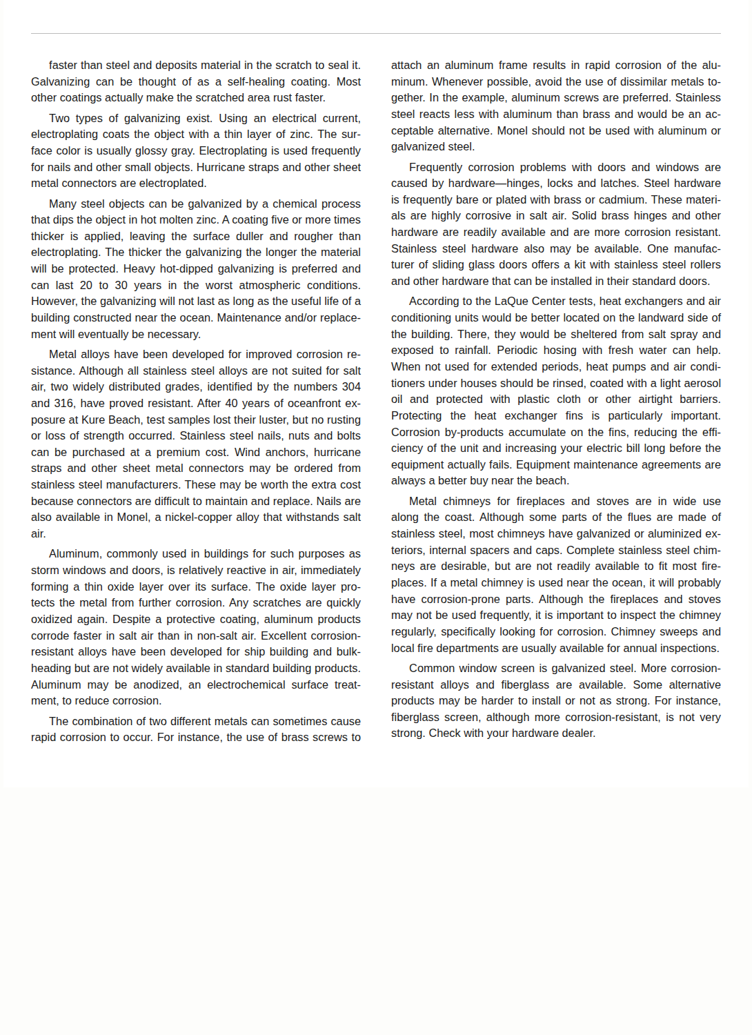faster than steel and deposits material in the scratch to seal it. Galvanizing can be thought of as a self-healing coating. Most other coatings actually make the scratched area rust faster.
Two types of galvanizing exist. Using an electrical current, electroplating coats the object with a thin layer of zinc. The surface color is usually glossy gray. Electroplating is used frequently for nails and other small objects. Hurricane straps and other sheet metal connectors are electroplated.
Many steel objects can be galvanized by a chemical process that dips the object in hot molten zinc. A coating five or more times thicker is applied, leaving the surface duller and rougher than electroplating. The thicker the galvanizing the longer the material will be protected. Heavy hot-dipped galvanizing is preferred and can last 20 to 30 years in the worst atmospheric conditions. However, the galvanizing will not last as long as the useful life of a building constructed near the ocean. Maintenance and/or replacement will eventually be necessary.
Metal alloys have been developed for improved corrosion resistance. Although all stainless steel alloys are not suited for salt air, two widely distributed grades, identified by the numbers 304 and 316, have proved resistant. After 40 years of oceanfront exposure at Kure Beach, test samples lost their luster, but no rusting or loss of strength occurred. Stainless steel nails, nuts and bolts can be purchased at a premium cost. Wind anchors, hurricane straps and other sheet metal connectors may be ordered from stainless steel manufacturers. These may be worth the extra cost because connectors are difficult to maintain and replace. Nails are also available in Monel, a nickel-copper alloy that withstands salt air.
Aluminum, commonly used in buildings for such purposes as storm windows and doors, is relatively reactive in air, immediately forming a thin oxide layer over its surface. The oxide layer protects the metal from further corrosion. Any scratches are quickly oxidized again. Despite a protective coating, aluminum products corrode faster in salt air than in non-salt air. Excellent corrosion-resistant alloys have been developed for ship building and bulkheading but are not widely available in standard building products. Aluminum may be anodized, an electrochemical surface treatment, to reduce corrosion.
The combination of two different metals can sometimes cause rapid corrosion to occur. For instance, the use of brass screws to attach an aluminum frame results in rapid corrosion of the aluminum. Whenever possible, avoid the use of dissimilar metals together. In the example, aluminum screws are preferred. Stainless steel reacts less with aluminum than brass and would be an acceptable alternative. Monel should not be used with aluminum or galvanized steel.
Frequently corrosion problems with doors and windows are caused by hardware—hinges, locks and latches. Steel hardware is frequently bare or plated with brass or cadmium. These materials are highly corrosive in salt air. Solid brass hinges and other hardware are readily available and are more corrosion resistant. Stainless steel hardware also may be available. One manufacturer of sliding glass doors offers a kit with stainless steel rollers and other hardware that can be installed in their standard doors.
According to the LaQue Center tests, heat exchangers and air conditioning units would be better located on the landward side of the building. There, they would be sheltered from salt spray and exposed to rainfall. Periodic hosing with fresh water can help. When not used for extended periods, heat pumps and air conditioners under houses should be rinsed, coated with a light aerosol oil and protected with plastic cloth or other airtight barriers. Protecting the heat exchanger fins is particularly important. Corrosion by-products accumulate on the fins, reducing the efficiency of the unit and increasing your electric bill long before the equipment actually fails. Equipment maintenance agreements are always a better buy near the beach.
Metal chimneys for fireplaces and stoves are in wide use along the coast. Although some parts of the flues are made of stainless steel, most chimneys have galvanized or aluminized exteriors, internal spacers and caps. Complete stainless steel chimneys are desirable, but are not readily available to fit most fireplaces. If a metal chimney is used near the ocean, it will probably have corrosion-prone parts. Although the fireplaces and stoves may not be used frequently, it is important to inspect the chimney regularly, specifically looking for corrosion. Chimney sweeps and local fire departments are usually available for annual inspections.
Common window screen is galvanized steel. More corrosion-resistant alloys and fiberglass are available. Some alternative products may be harder to install or not as strong. For instance, fiberglass screen, although more corrosion-resistant, is not very strong. Check with your hardware dealer.